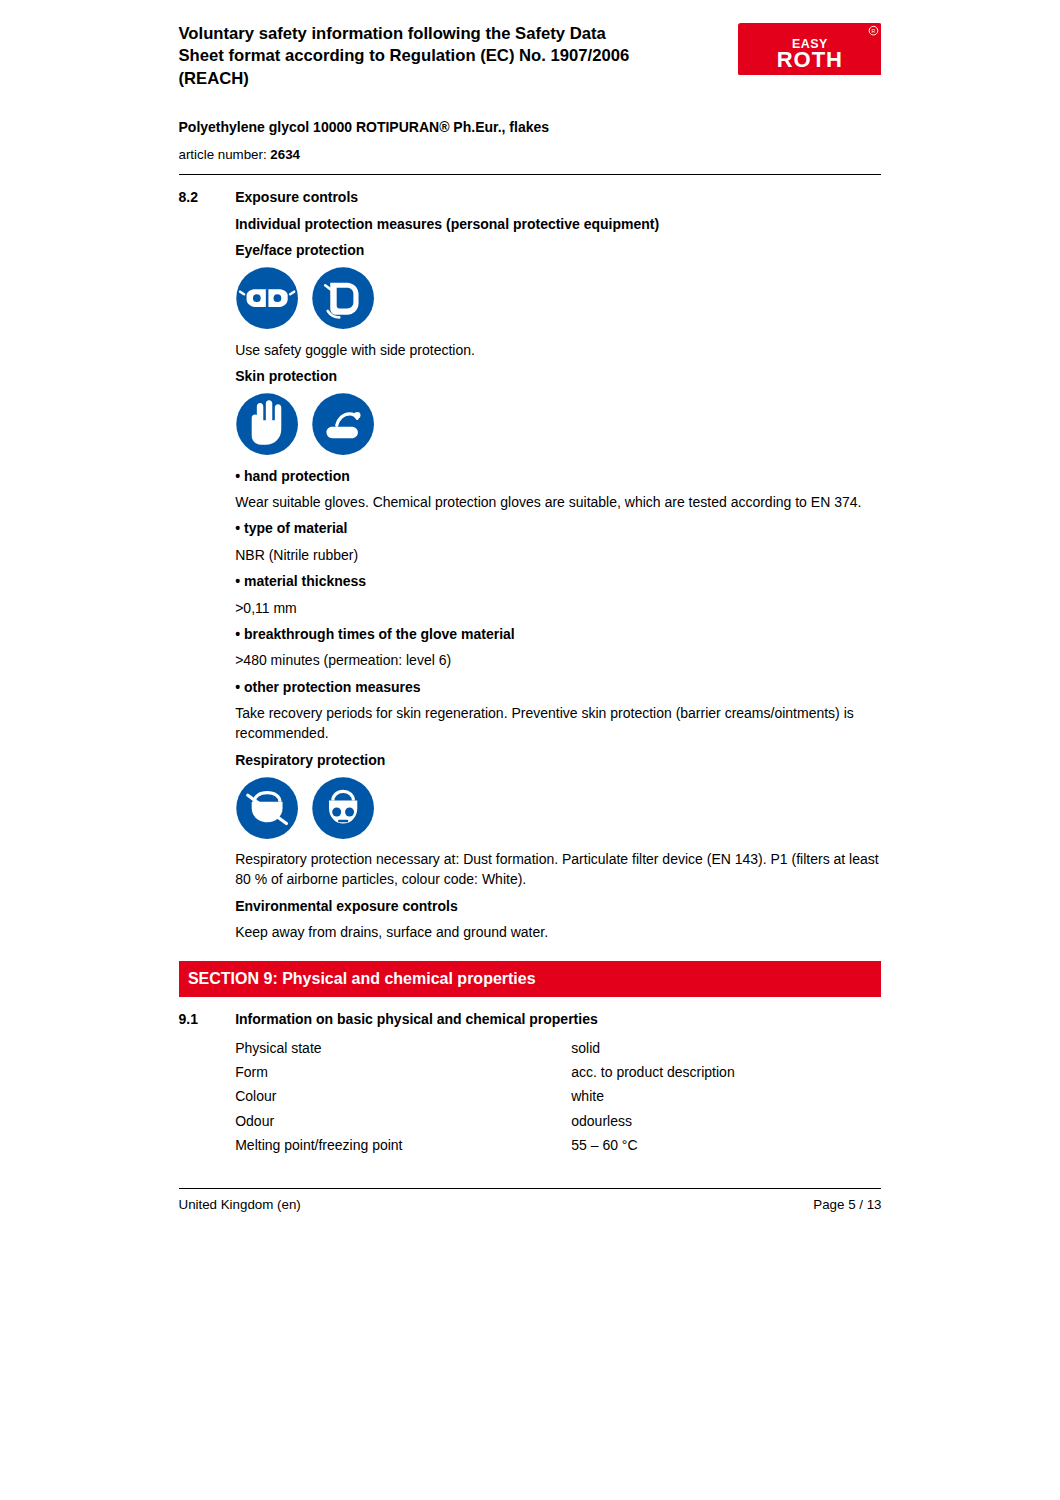Voluntary safety information following the Safety Data Sheet format according to Regulation (EC) No. 1907/2006 (REACH)
EASY ROTH R
Polyethylene glycol 10000 ROTIPURAN® Ph.Eur., flakes
article number: 2634
8.2
Exposure controls
Individual protection measures (personal protective equipment)
Eye/face protection
Use safety goggle with side protection.
Skin protection
• hand protection
Wear suitable gloves. Chemical protection gloves are suitable, which are tested according to EN 374.
• type of material
NBR (Nitrile rubber)
• material thickness
>0,11 mm
• breakthrough times of the glove material
>480 minutes (permeation: level 6)
• other protection measures
Take recovery periods for skin regeneration. Preventive skin protection (barrier creams/ointments) is recommended.
Respiratory protection
Respiratory protection necessary at: Dust formation. Particulate filter device (EN 143). P1 (filters at least 80 % of airborne particles, colour code: White).
Environmental exposure controls
Keep away from drains, surface and ground water.
SECTION 9: Physical and chemical properties
9.1
Information on basic physical and chemical properties
| Physical state | solid |
| Form | acc. to product description |
| Colour | white |
| Odour | odourless |
| Melting point/freezing point | 55 – 60 °C |
United Kingdom (en) Page 5 / 13